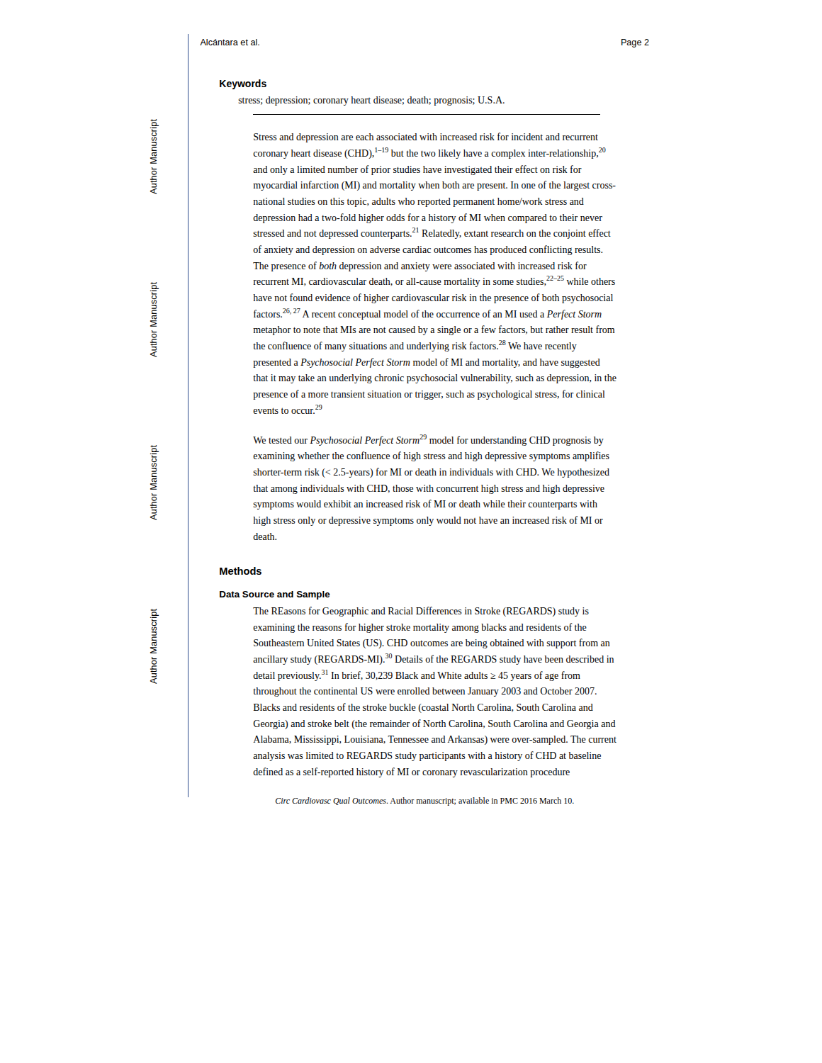Author Manuscript
Author Manuscript
Author Manuscript
Author Manuscript
Alcántara et al.
Page 2
Keywords
stress; depression; coronary heart disease; death; prognosis; U.S.A.
Stress and depression are each associated with increased risk for incident and recurrent coronary heart disease (CHD),1–19 but the two likely have a complex inter-relationship,20 and only a limited number of prior studies have investigated their effect on risk for myocardial infarction (MI) and mortality when both are present. In one of the largest cross-national studies on this topic, adults who reported permanent home/work stress and depression had a two-fold higher odds for a history of MI when compared to their never stressed and not depressed counterparts.21 Relatedly, extant research on the conjoint effect of anxiety and depression on adverse cardiac outcomes has produced conflicting results. The presence of both depression and anxiety were associated with increased risk for recurrent MI, cardiovascular death, or all-cause mortality in some studies,22–25 while others have not found evidence of higher cardiovascular risk in the presence of both psychosocial factors.26, 27 A recent conceptual model of the occurrence of an MI used a Perfect Storm metaphor to note that MIs are not caused by a single or a few factors, but rather result from the confluence of many situations and underlying risk factors.28 We have recently presented a Psychosocial Perfect Storm model of MI and mortality, and have suggested that it may take an underlying chronic psychosocial vulnerability, such as depression, in the presence of a more transient situation or trigger, such as psychological stress, for clinical events to occur.29
We tested our Psychosocial Perfect Storm29 model for understanding CHD prognosis by examining whether the confluence of high stress and high depressive symptoms amplifies shorter-term risk (< 2.5-years) for MI or death in individuals with CHD. We hypothesized that among individuals with CHD, those with concurrent high stress and high depressive symptoms would exhibit an increased risk of MI or death while their counterparts with high stress only or depressive symptoms only would not have an increased risk of MI or death.
Methods
Data Source and Sample
The REasons for Geographic and Racial Differences in Stroke (REGARDS) study is examining the reasons for higher stroke mortality among blacks and residents of the Southeastern United States (US). CHD outcomes are being obtained with support from an ancillary study (REGARDS-MI).30 Details of the REGARDS study have been described in detail previously.31 In brief, 30,239 Black and White adults ≥ 45 years of age from throughout the continental US were enrolled between January 2003 and October 2007. Blacks and residents of the stroke buckle (coastal North Carolina, South Carolina and Georgia) and stroke belt (the remainder of North Carolina, South Carolina and Georgia and Alabama, Mississippi, Louisiana, Tennessee and Arkansas) were over-sampled. The current analysis was limited to REGARDS study participants with a history of CHD at baseline defined as a self-reported history of MI or coronary revascularization procedure
Circ Cardiovasc Qual Outcomes. Author manuscript; available in PMC 2016 March 10.